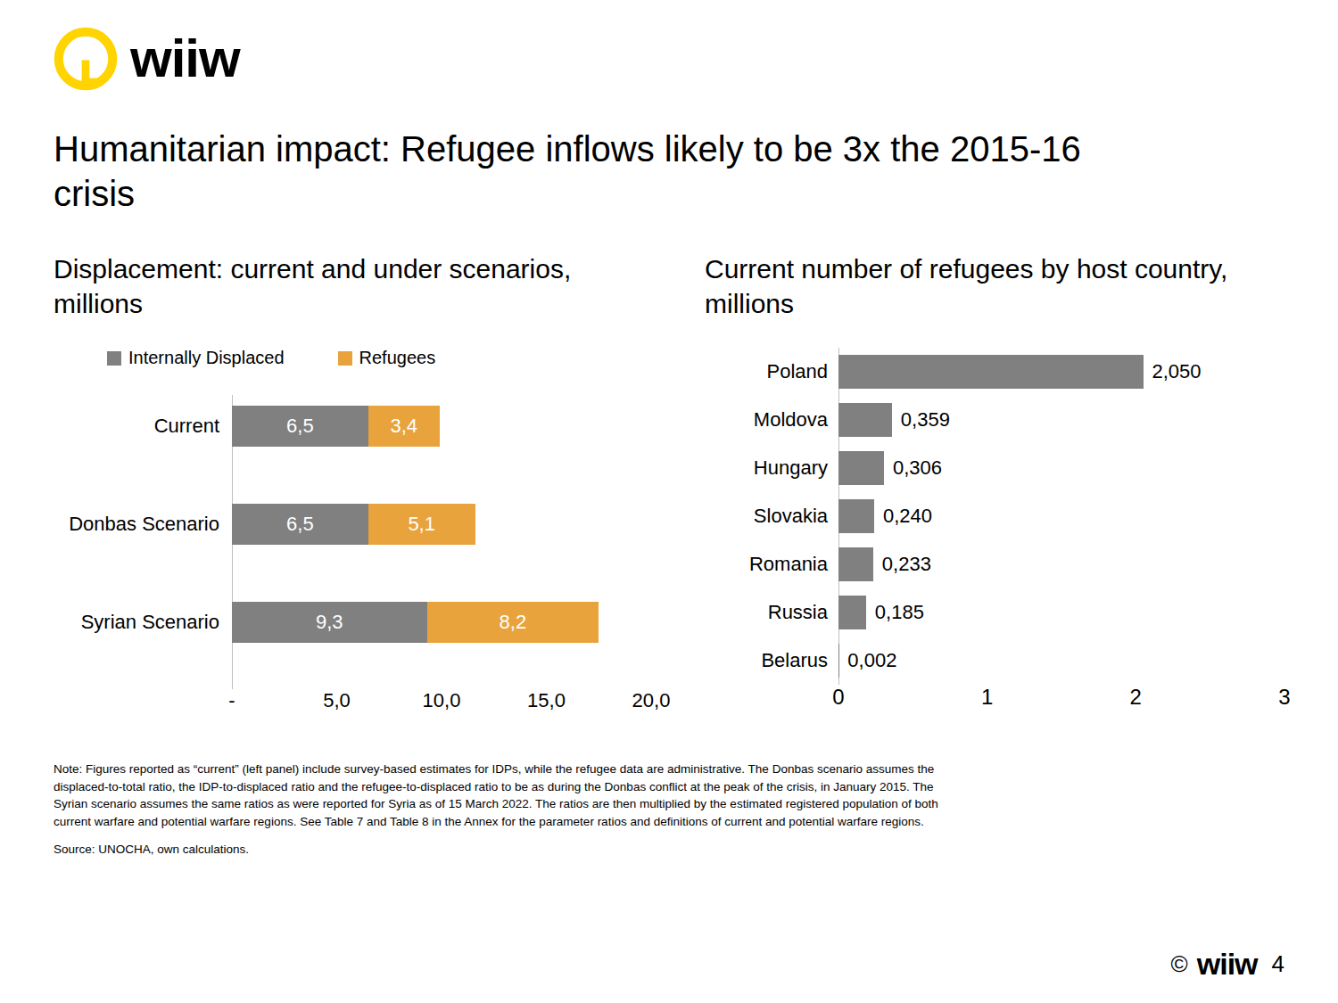wiiw
Humanitarian impact: Refugee inflows likely to be 3x the 2015-16 crisis
Displacement: current and under scenarios, millions
Internally Displaced Refugees
Current
6,5
3,4
Donbas Scenario
6,5
5,1
Syrian Scenario
9,3
8,2
- 5,0 10,0 15,0 20,0
Current number of refugees by host country, millions
Poland
2,050
Moldova
0,359
Hungary
0,306
Slovakia
0,240
Romania
0,233
Russia
0,185
Belarus
0,002
0 1 2 3
Note: Figures reported as “current” (left panel) include survey-based estimates for IDPs, while the refugee data are administrative. The Donbas scenario assumes the displaced-to-total ratio, the IDP-to-displaced ratio and the refugee-to-displaced ratio to be as during the Donbas conflict at the peak of the crisis, in January 2015. The Syrian scenario assumes the same ratios as were reported for Syria as of 15 March 2022. The ratios are then multiplied by the estimated registered population of both current warfare and potential warfare regions. See Table 7 and Table 8 in the Annex for the parameter ratios and definitions of current and potential warfare regions.
Source: UNOCHA, own calculations.
© wiiw 4